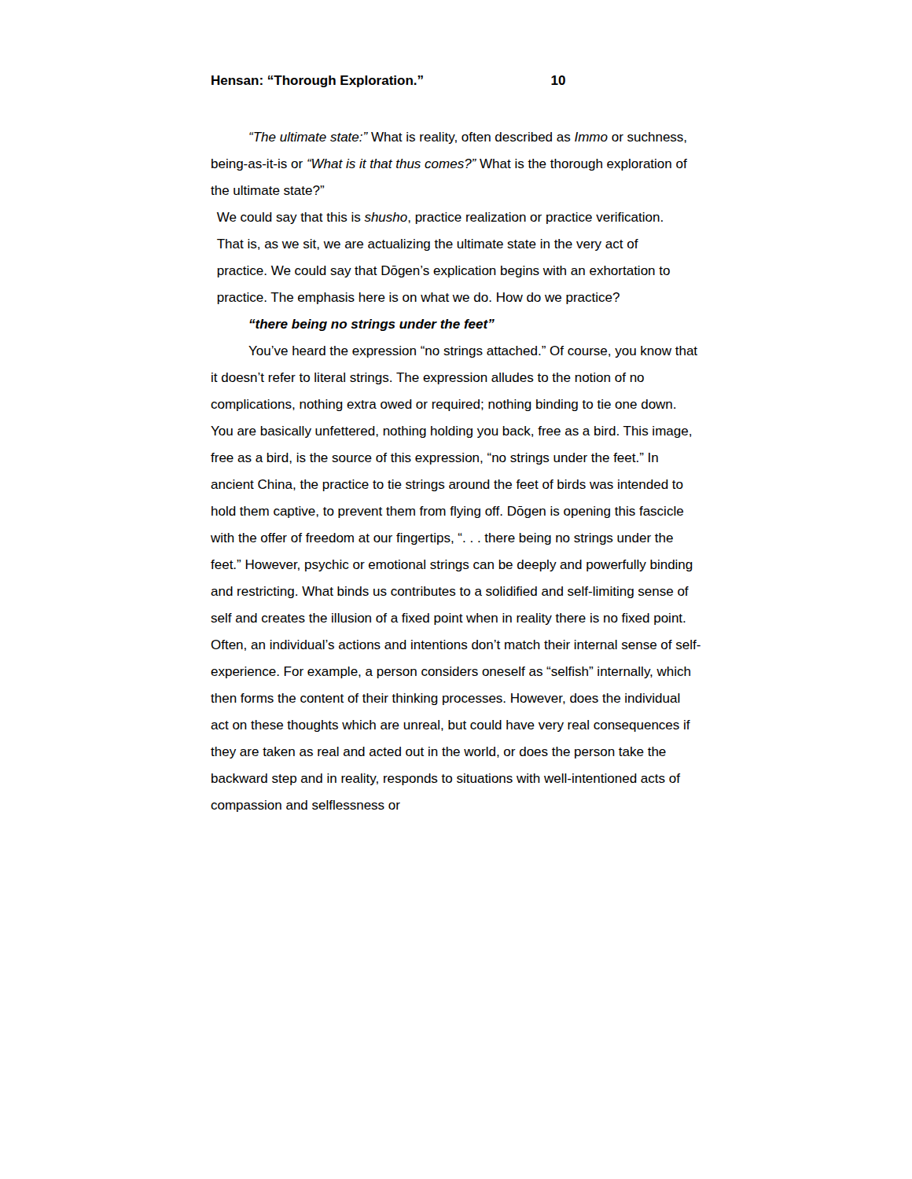Hensan: “Thorough Exploration.” 10
“The ultimate state:” What is reality, often described as Immo or suchness, being-as-it-is or “What is it that thus comes?” What is the thorough exploration of the ultimate state?”
We could say that this is shusho, practice realization or practice verification. That is, as we sit, we are actualizing the ultimate state in the very act of practice. We could say that Dōgen’s explication begins with an exhortation to practice. The emphasis here is on what we do. How do we practice?
“there being no strings under the feet”
You’ve heard the expression “no strings attached.” Of course, you know that it doesn’t refer to literal strings. The expression alludes to the notion of no complications, nothing extra owed or required; nothing binding to tie one down. You are basically unfettered, nothing holding you back, free as a bird. This image, free as a bird, is the source of this expression, “no strings under the feet.” In ancient China, the practice to tie strings around the feet of birds was intended to hold them captive, to prevent them from flying off. Dōgen is opening this fascicle with the offer of freedom at our fingertips, “. . . there being no strings under the feet.” However, psychic or emotional strings can be deeply and powerfully binding and restricting. What binds us contributes to a solidified and self-limiting sense of self and creates the illusion of a fixed point when in reality there is no fixed point. Often, an individual’s actions and intentions don’t match their internal sense of self-experience. For example, a person considers oneself as “selfish” internally, which then forms the content of their thinking processes. However, does the individual act on these thoughts which are unreal, but could have very real consequences if they are taken as real and acted out in the world, or does the person take the backward step and in reality, responds to situations with well-intentioned acts of compassion and selflessness or